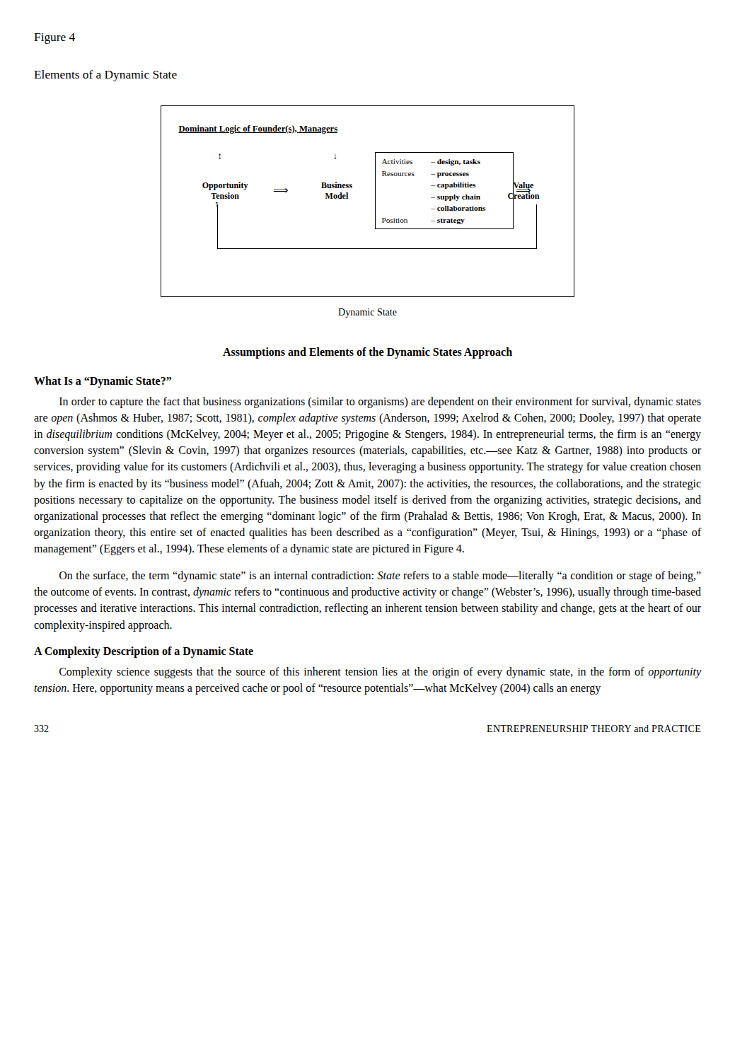Figure 4
Elements of a Dynamic State
Dominant Logic of Founder(s), Managers
↕
↓
Opportunity
Tension
⟹
Business
Model
| Activities | – design, tasks |
| Resources | – processes |
| | – capabilities |
| | – supply chain |
| | – collaborations |
| Position | – strategy |
⟹
Value
Creation
↑
Dynamic State
Assumptions and Elements of the Dynamic States Approach
What Is a “Dynamic State?”
In order to capture the fact that business organizations (similar to organisms) are dependent on their environment for survival, dynamic states are open (Ashmos & Huber, 1987; Scott, 1981), complex adaptive systems (Anderson, 1999; Axelrod & Cohen, 2000; Dooley, 1997) that operate in disequilibrium conditions (McKelvey, 2004; Meyer et al., 2005; Prigogine & Stengers, 1984). In entrepreneurial terms, the firm is an “energy conversion system” (Slevin & Covin, 1997) that organizes resources (materials, capabilities, etc.—see Katz & Gartner, 1988) into products or services, providing value for its customers (Ardichvili et al., 2003), thus, leveraging a business opportunity. The strategy for value creation chosen by the firm is enacted by its “business model” (Afuah, 2004; Zott & Amit, 2007): the activities, the resources, the collaborations, and the strategic positions necessary to capitalize on the opportunity. The business model itself is derived from the organizing activities, strategic decisions, and organizational processes that reflect the emerging “dominant logic” of the firm (Prahalad & Bettis, 1986; Von Krogh, Erat, & Macus, 2000). In organization theory, this entire set of enacted qualities has been described as a “configuration” (Meyer, Tsui, & Hinings, 1993) or a “phase of management” (Eggers et al., 1994). These elements of a dynamic state are pictured in Figure 4.
On the surface, the term “dynamic state” is an internal contradiction: State refers to a stable mode—literally “a condition or stage of being,” the outcome of events. In contrast, dynamic refers to “continuous and productive activity or change” (Webster’s, 1996), usually through time-based processes and iterative interactions. This internal contradiction, reflecting an inherent tension between stability and change, gets at the heart of our complexity-inspired approach.
A Complexity Description of a Dynamic State
Complexity science suggests that the source of this inherent tension lies at the origin of every dynamic state, in the form of opportunity tension. Here, opportunity means a perceived cache or pool of “resource potentials”—what McKelvey (2004) calls an energy
332 ENTREPRENEURSHIP THEORY and PRACTICE